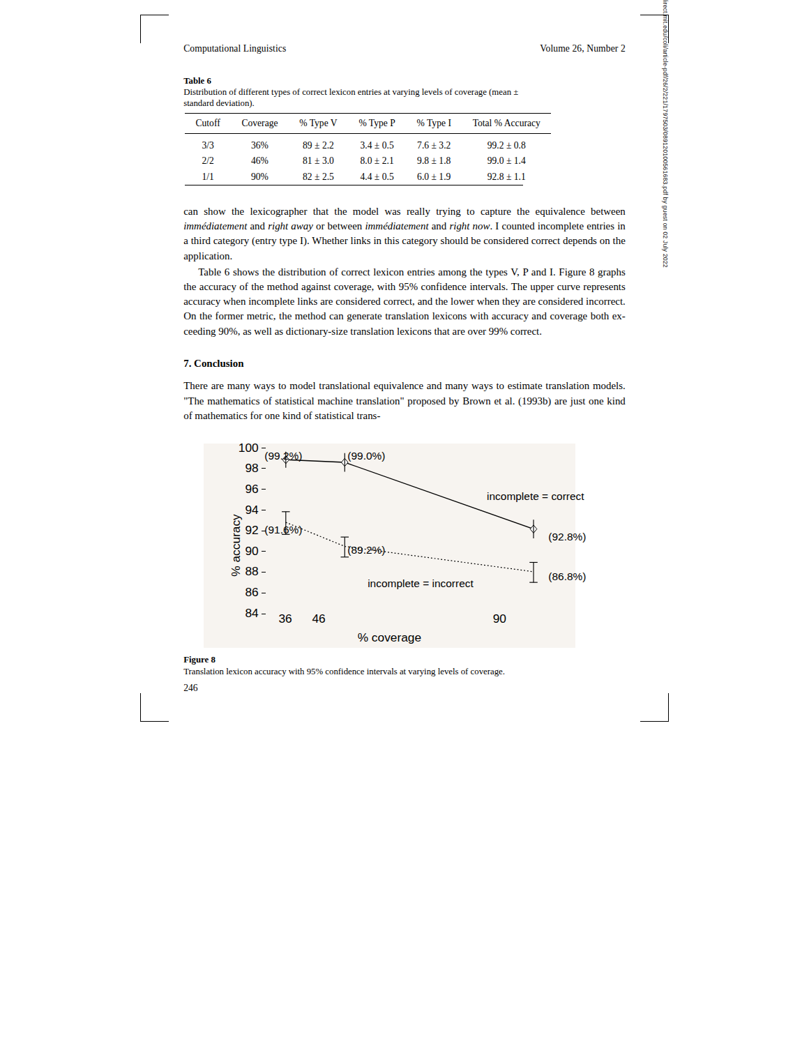Computational Linguistics Volume 26, Number 2
Downloaded from http://direct.mit.edu/coli/article-pdf/26/2/221/1797503/089120100561683.pdf by guest on 02 July 2022
Table 6 Distribution of different types of correct lexicon entries at varying levels of coverage (mean ± standard deviation).
| Cutoff | Coverage | % Type V | % Type P | % Type I | Total % Accuracy |
| --- | --- | --- | --- | --- | --- |
| 3/3 | 36% | 89 ± 2.2 | 3.4 ± 0.5 | 7.6 ± 3.2 | 99.2 ± 0.8 |
| 2/2 | 46% | 81 ± 3.0 | 8.0 ± 2.1 | 9.8 ± 1.8 | 99.0 ± 1.4 |
| 1/1 | 90% | 82 ± 2.5 | 4.4 ± 0.5 | 6.0 ± 1.9 | 92.8 ± 1.1 |
can show the lexicographer that the model was really trying to capture the equivalence between immédiatement and right away or between immédiatement and right now. I counted incomplete entries in a third category (entry type I). Whether links in this category should be considered correct depends on the application.
Table 6 shows the distribution of correct lexicon entries among the types V, P and I. Figure 8 graphs the accuracy of the method against coverage, with 95% confidence intervals. The upper curve represents accuracy when incomplete links are considered correct, and the lower when they are considered incorrect. On the former metric, the method can generate translation lexicons with accuracy and coverage both exceeding 90%, as well as dictionary-size translation lexicons that are over 99% correct.
7. Conclusion
There are many ways to model translational equivalence and many ways to estimate translation models. "The mathematics of statistical machine translation" proposed by Brown et al. (1993b) are just one kind of mathematics for one kind of statistical trans-
% accuracy
100
98
96
94
92
90
88
86
84
(99.2%) (99.0%) incomplete = correct (92.8%) (91.6%) (89.2%) incomplete = incorrect (86.8%)
36 46 90
% coverage
Figure 8 Translation lexicon accuracy with 95% confidence intervals at varying levels of coverage.
246